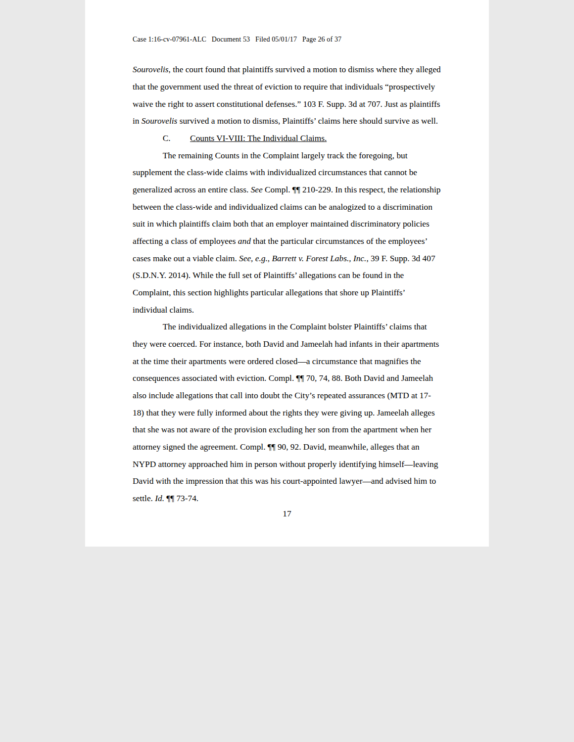Case 1:16-cv-07961-ALC Document 53 Filed 05/01/17 Page 26 of 37
Sourovelis, the court found that plaintiffs survived a motion to dismiss where they alleged that the government used the threat of eviction to require that individuals “prospectively waive the right to assert constitutional defenses.” 103 F. Supp. 3d at 707. Just as plaintiffs in Sourovelis survived a motion to dismiss, Plaintiffs’ claims here should survive as well.
C. Counts VI-VIII: The Individual Claims.
The remaining Counts in the Complaint largely track the foregoing, but supplement the class-wide claims with individualized circumstances that cannot be generalized across an entire class. See Compl. ¶¶ 210-229. In this respect, the relationship between the class-wide and individualized claims can be analogized to a discrimination suit in which plaintiffs claim both that an employer maintained discriminatory policies affecting a class of employees and that the particular circumstances of the employees’ cases make out a viable claim. See, e.g., Barrett v. Forest Labs., Inc., 39 F. Supp. 3d 407 (S.D.N.Y. 2014). While the full set of Plaintiffs’ allegations can be found in the Complaint, this section highlights particular allegations that shore up Plaintiffs’ individual claims.
The individualized allegations in the Complaint bolster Plaintiffs’ claims that they were coerced. For instance, both David and Jameelah had infants in their apartments at the time their apartments were ordered closed—a circumstance that magnifies the consequences associated with eviction. Compl. ¶¶ 70, 74, 88. Both David and Jameelah also include allegations that call into doubt the City’s repeated assurances (MTD at 17-18) that they were fully informed about the rights they were giving up. Jameelah alleges that she was not aware of the provision excluding her son from the apartment when her attorney signed the agreement. Compl. ¶¶ 90, 92. David, meanwhile, alleges that an NYPD attorney approached him in person without properly identifying himself—leaving David with the impression that this was his court-appointed lawyer—and advised him to settle. Id. ¶¶ 73-74.
17